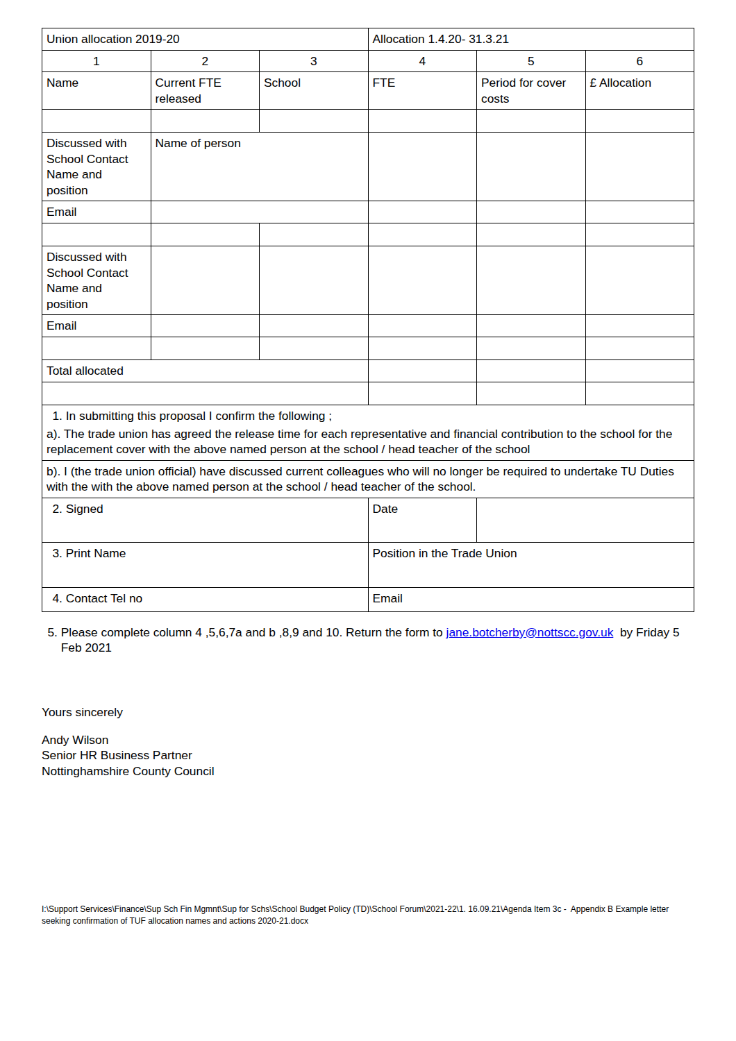| Union allocation 2019-20 | Allocation 1.4.20- 31.3.21 |
| 1 | 2 | 3 | 4 | 5 | 6 |
| Name | Current FTE released | School | FTE | Period for cover costs | £ Allocation |
| Discussed with School Contact Name and position | Name of person | | | |
| Email | | | | |
| Discussed with School Contact Name and position | | | | | |
| Email | | | | | |
| Total allocated | | | |
| In submitting this proposal I confirm the following ; a). The trade union has agreed the release time for each representative and financial contribution to the school for the replacement cover with the above named person at the school / head teacher of the school |
| b). I (the trade union official) have discussed current colleagues who will no longer be required to undertake TU Duties with the with the above named person at the school / head teacher of the school. |
| Signed | Date | |
| Print Name | Position in the Trade Union |
| Contact Tel no | Email |
Please complete column 4 ,5,6,7a and b ,8,9 and 10. Return the form to jane.botcherby@nottscc.gov.uk by Friday 5 Feb 2021
Yours sincerely
Andy Wilson
Senior HR Business Partner
Nottinghamshire County Council
I:\Support Services\Finance\Sup Sch Fin Mgmnt\Sup for Schs\School Budget Policy (TD)\School Forum\2021-22\1. 16.09.21\Agenda Item 3c - Appendix B Example letter seeking confirmation of TUF allocation names and actions 2020-21.docx